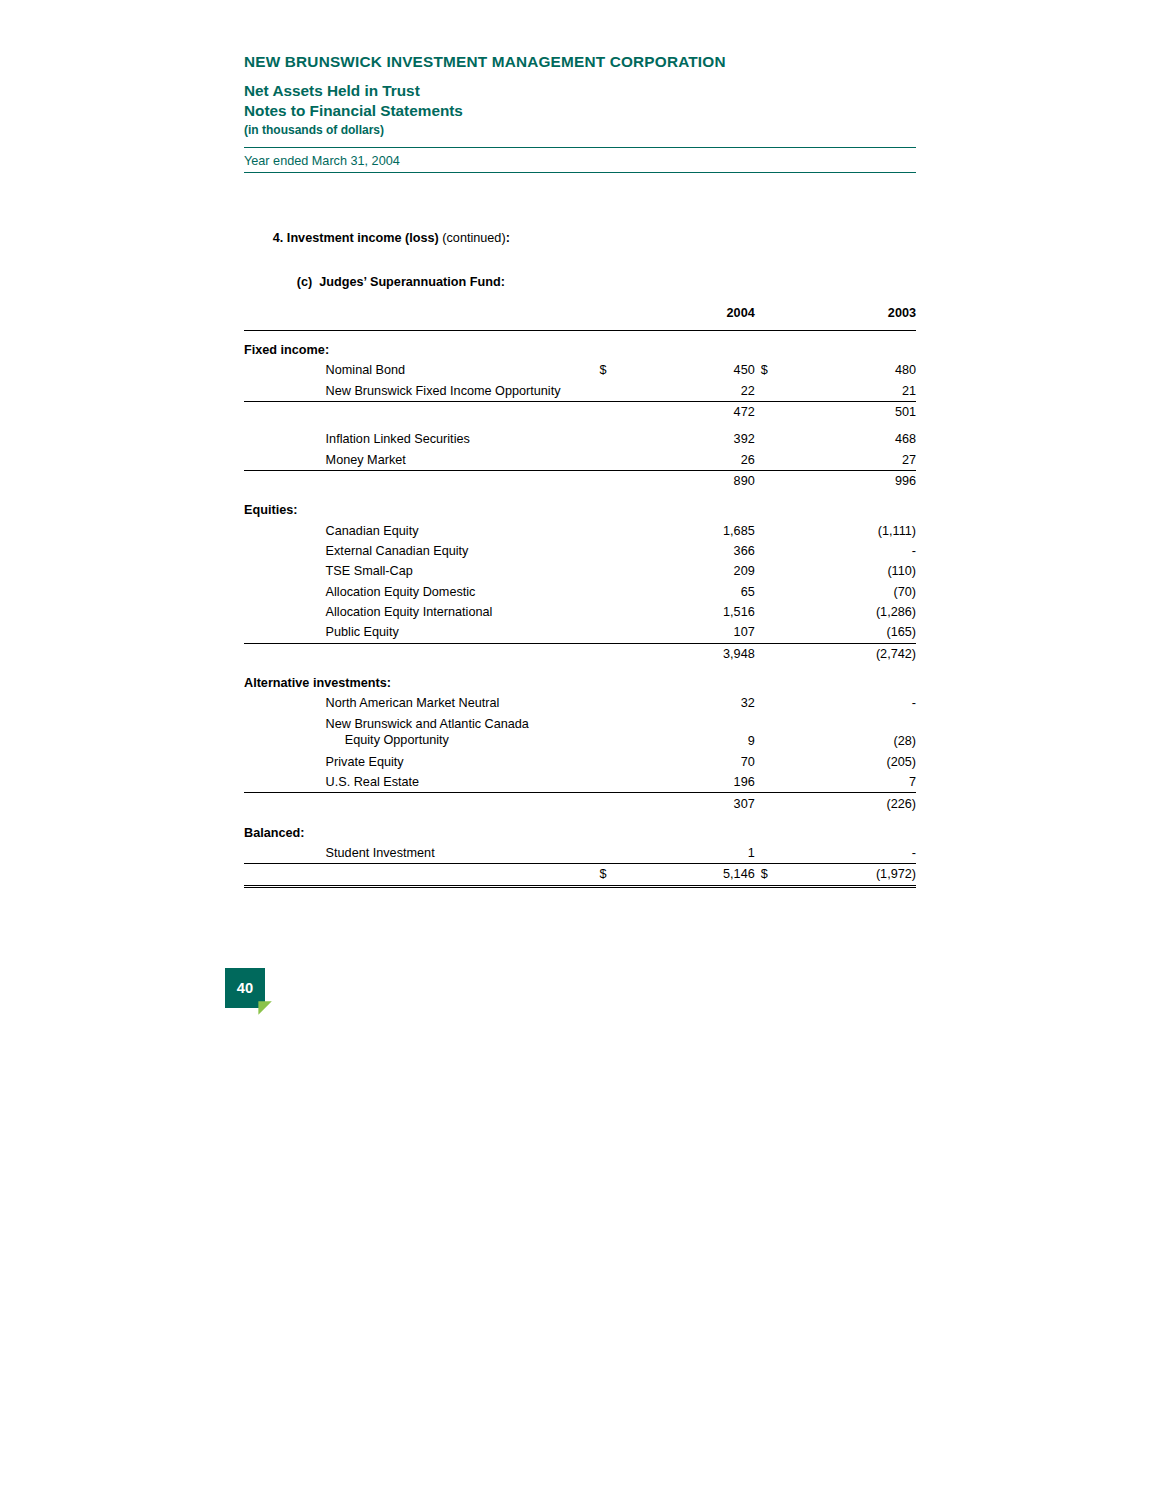NEW BRUNSWICK INVESTMENT MANAGEMENT CORPORATION
Net Assets Held in Trust
Notes to Financial Statements
(in thousands of dollars)
Year ended March 31, 2004
4. Investment income (loss) (continued):
(c) Judges’ Superannuation Fund:
| | 2004 | 2003 |
| Fixed income: | | |
| Nominal Bond | $ 450 | $ 480 |
| New Brunswick Fixed Income Opportunity | 22 | 21 |
| | 472 | 501 |
| Inflation Linked Securities | 392 | 468 |
| Money Market | 26 | 27 |
| | 890 | 996 |
| Equities: | | |
| Canadian Equity | 1,685 | (1,111) |
| External Canadian Equity | 366 | - |
| TSE Small-Cap | 209 | (110) |
| Allocation Equity Domestic | 65 | (70) |
| Allocation Equity International | 1,516 | (1,286) |
| Public Equity | 107 | (165) |
| | 3,948 | (2,742) |
| Alternative investments: | | |
| North American Market Neutral | 32 | - |
| New Brunswick and Atlantic Canada Equity Opportunity | 9 | (28) |
| Private Equity | 70 | (205) |
| U.S. Real Estate | 196 | 7 |
| | 307 | (226) |
| Balanced: | | |
| Student Investment | 1 | - |
| | $ 5,146 | $ (1,972) |
40